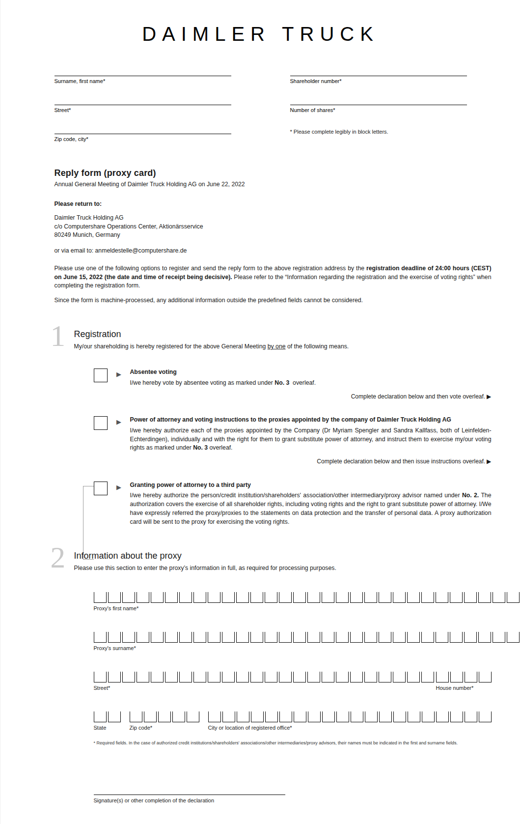DAIMLER TRUCK
Surname, first name*
Street*
Zip code, city*
Shareholder number*
Number of shares*
* Please complete legibly in block letters.
Reply form (proxy card)
Annual General Meeting of Daimler Truck Holding AG on June 22, 2022
Please return to:
Daimler Truck Holding AG
c/o Computershare Operations Center, Aktionärsservice
80249 Munich, Germany
or via email to: anmeldestelle@computershare.de
Please use one of the following options to register and send the reply form to the above registration address by the registration deadline of 24:00 hours (CEST) on June 15, 2022 (the date and time of receipt being decisive). Please refer to the “Information regarding the registration and the exercise of voting rights” when completing the registration form.
Since the form is machine-processed, any additional information outside the predefined fields cannot be considered.
1
Registration
My/our shareholding is hereby registered for the above General Meeting by one of the following means.
▶
Absentee voting
I/we hereby vote by absentee voting as marked under No. 3 overleaf.
Complete declaration below and then vote overleaf. ▶
▶
Power of attorney and voting instructions to the proxies appointed by the company of Daimler Truck Holding AG
I/we hereby authorize each of the proxies appointed by the Company (Dr Myriam Spengler and Sandra Kallfass, both of Leinfelden-Echterdingen), individually and with the right for them to grant substitute power of attorney, and instruct them to exercise my/our voting rights as marked under No. 3 overleaf.
Complete declaration below and then issue instructions overleaf. ▶
▶
Granting power of attorney to a third party
I/we hereby authorize the person/credit institution/shareholders' association/other intermediary/proxy advisor named under No. 2. The authorization covers the exercise of all shareholder rights, including voting rights and the right to grant substitute power of attorney. I/We have expressly referred the proxy/proxies to the statements on data protection and the transfer of personal data. A proxy authorization card will be sent to the proxy for exercising the voting rights.
2
Information about the proxy
Please use this section to enter the proxy’s information in full, as required for processing purposes.
Proxy's first name*
Proxy's surname*
Street*
House number*
State
Zip code*
City or location of registered office*
* Required fields. In the case of authorized credit institutions/shareholders' associations/other intermediaries/proxy advisors, their names must be indicated in the first and surname fields.
Signature(s) or other completion of the declaration